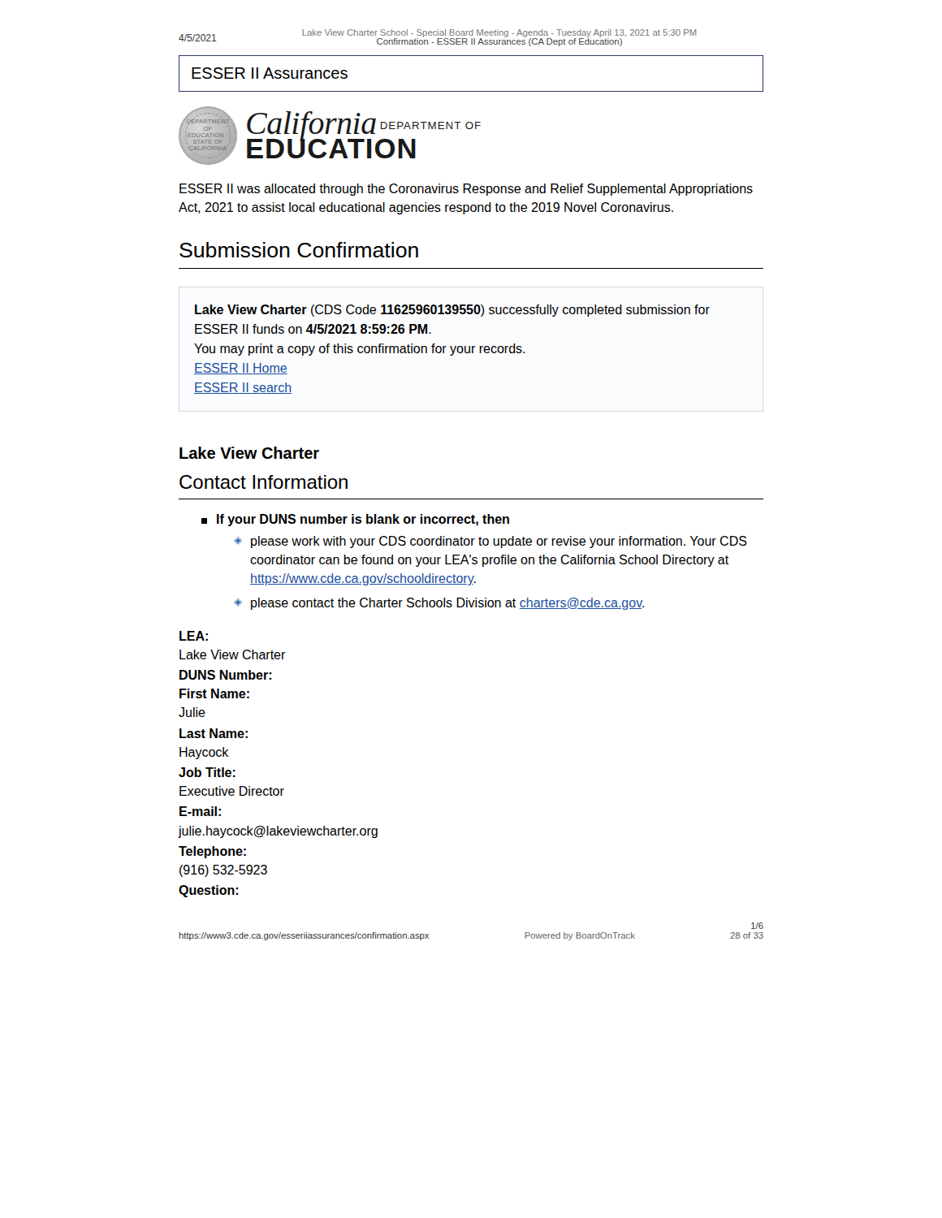4/5/2021
Lake View Charter School - Special Board Meeting - Agenda - Tuesday April 13, 2021 at 5:30 PM Confirmation - ESSER II Assurances (CA Dept of Education)
ESSER II Assurances
DEPARTMENT OF EDUCATION · STATE OF CALIFORNIA
California DEPARTMENT OF
EDUCATION
ESSER II was allocated through the Coronavirus Response and Relief Supplemental Appropriations Act, 2021 to assist local educational agencies respond to the 2019 Novel Coronavirus.
Submission Confirmation
Lake View Charter (CDS Code 11625960139550) successfully completed submission for ESSER II funds on 4/5/2021 8:59:26 PM.
You may print a copy of this confirmation for your records.
ESSER II Home
ESSER II search
Lake View Charter
Contact Information
If your DUNS number is blank or incorrect, then
please work with your CDS coordinator to update or revise your information. Your CDS coordinator can be found on your LEA's profile on the California School Directory at https://www.cde.ca.gov/schooldirectory.
please contact the Charter Schools Division at charters@cde.ca.gov.
LEA:
Lake View Charter
DUNS Number:
First Name:
Julie
Last Name:
Haycock
Job Title:
Executive Director
E-mail:
julie.haycock@lakeviewcharter.org
Telephone:
(916) 532-5923
Question:
https://www3.cde.ca.gov/esseriiassurances/confirmation.aspx
Powered by BoardOnTrack
1/6 28 of 33